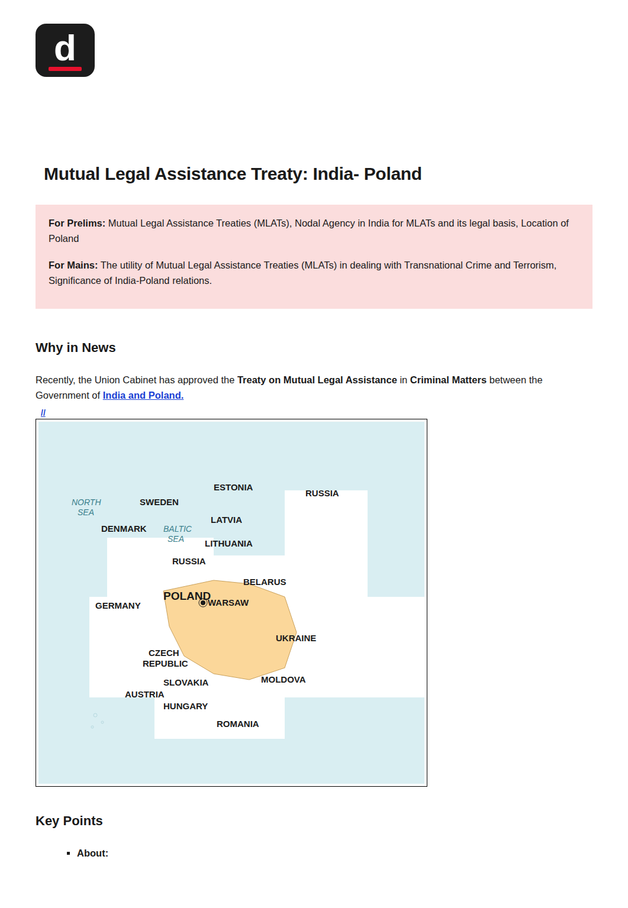d
Mutual Legal Assistance Treaty: India- Poland
For Prelims: Mutual Legal Assistance Treaties (MLATs), Nodal Agency in India for MLATs and its legal basis, Location of Poland
For Mains: The utility of Mutual Legal Assistance Treaties (MLATs) in dealing with Transnational Crime and Terrorism, Significance of India-Poland relations.
Why in News
Recently, the Union Cabinet has approved the Treaty on Mutual Legal Assistance in Criminal Matters between the Government of India and Poland.
// ESTONIA RUSSIA SWEDEN LATVIA DENMARK LITHUANIA RUSSIA BELARUS GERMANY UKRAINE CZECH REPUBLIC SLOVAKIA MOLDOVA AUSTRIA HUNGARY ROMANIA POLAND WARSAW NORTH SEA BALTIC SEA
Key Points
About: